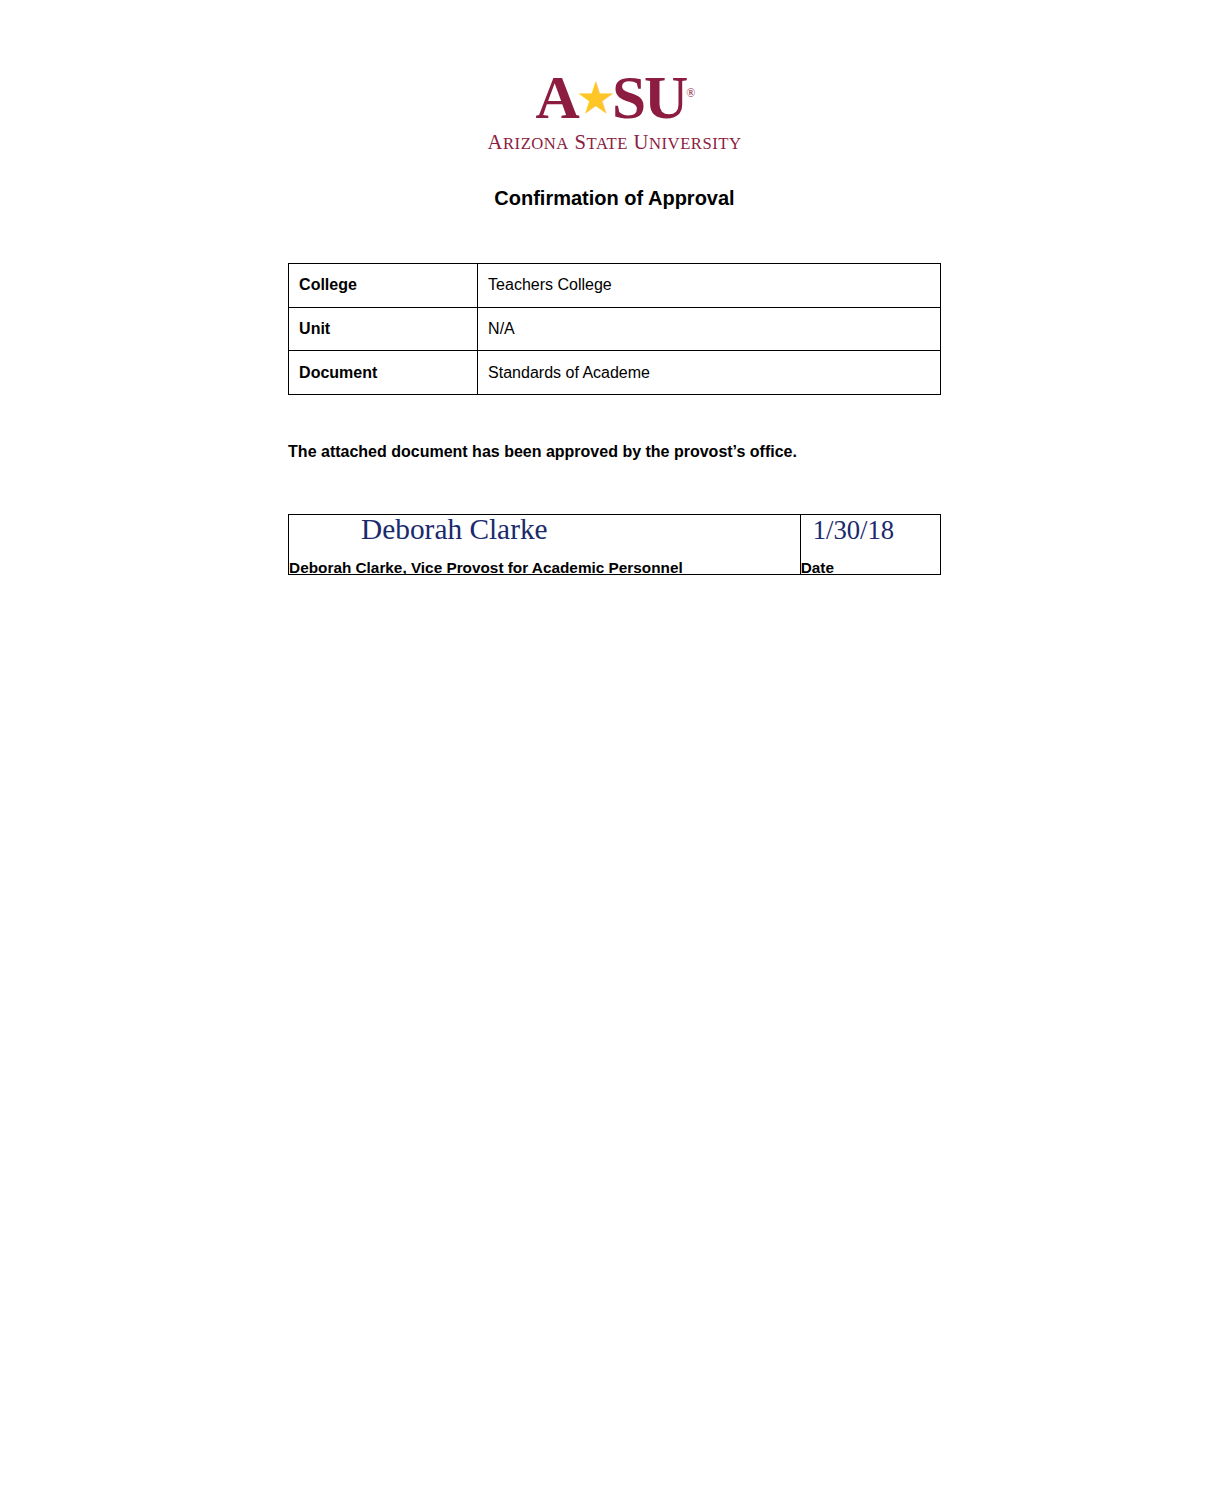A★SU®
ARIZONA STATE UNIVERSITY
Confirmation of Approval
| College | Teachers College |
| Unit | N/A |
| Document | Standards of Academe |
The attached document has been approved by the provost’s office.
| Deborah Clarke Deborah Clarke, Vice Provost for Academic Personnel | 1/30/18 Date |